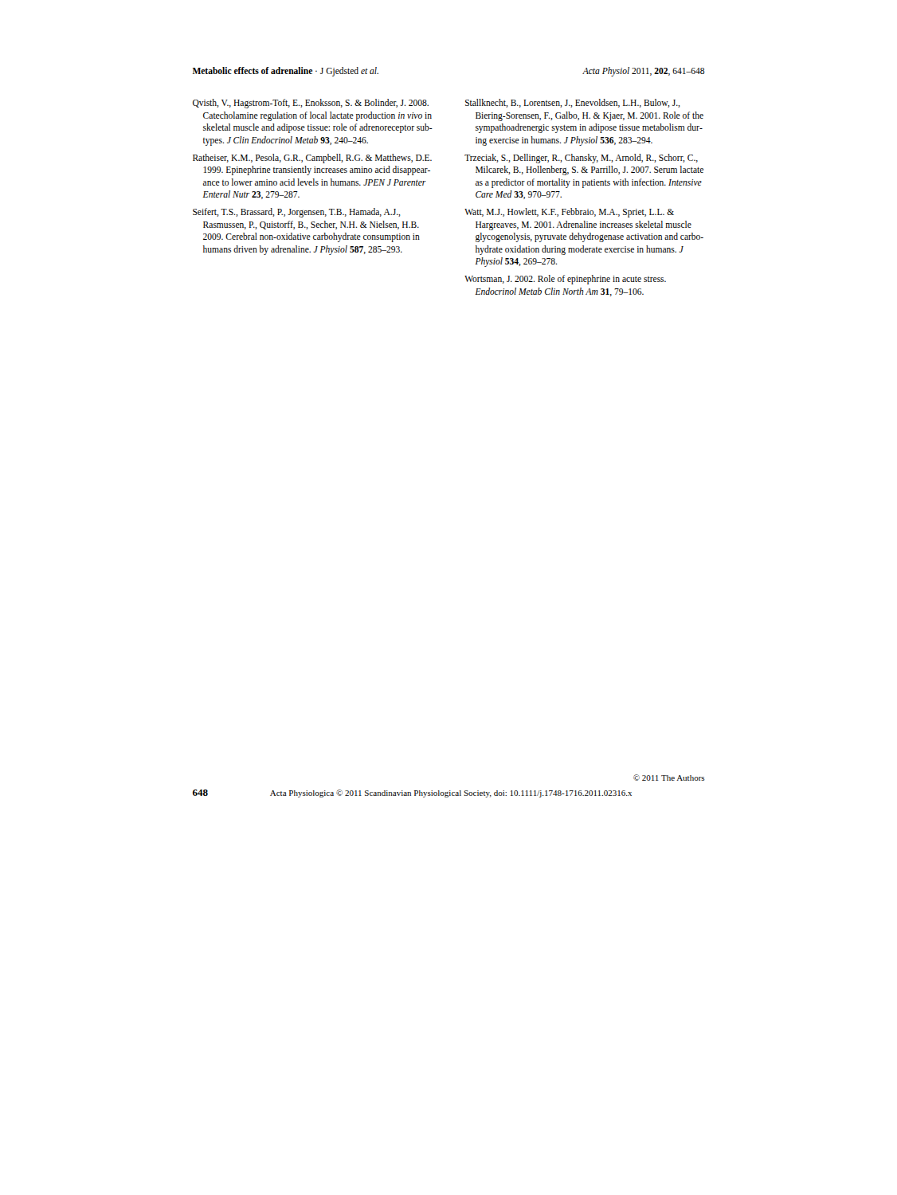Metabolic effects of adrenaline · J Gjedsted et al.
Acta Physiol 2011, 202, 641–648
Qvisth, V., Hagstrom-Toft, E., Enoksson, S. & Bolinder, J. 2008. Catecholamine regulation of local lactate production in vivo in skeletal muscle and adipose tissue: role of adrenoreceptor subtypes. J Clin Endocrinol Metab 93, 240–246.
Ratheiser, K.M., Pesola, G.R., Campbell, R.G. & Matthews, D.E. 1999. Epinephrine transiently increases amino acid disappearance to lower amino acid levels in humans. JPEN J Parenter Enteral Nutr 23, 279–287.
Seifert, T.S., Brassard, P., Jorgensen, T.B., Hamada, A.J., Rasmussen, P., Quistorff, B., Secher, N.H. & Nielsen, H.B. 2009. Cerebral non-oxidative carbohydrate consumption in humans driven by adrenaline. J Physiol 587, 285–293.
Stallknecht, B., Lorentsen, J., Enevoldsen, L.H., Bulow, J., Biering-Sorensen, F., Galbo, H. & Kjaer, M. 2001. Role of the sympathoadrenergic system in adipose tissue metabolism during exercise in humans. J Physiol 536, 283–294.
Trzeciak, S., Dellinger, R., Chansky, M., Arnold, R., Schorr, C., Milcarek, B., Hollenberg, S. & Parrillo, J. 2007. Serum lactate as a predictor of mortality in patients with infection. Intensive Care Med 33, 970–977.
Watt, M.J., Howlett, K.F., Febbraio, M.A., Spriet, L.L. & Hargreaves, M. 2001. Adrenaline increases skeletal muscle glycogenolysis, pyruvate dehydrogenase activation and carbohydrate oxidation during moderate exercise in humans. J Physiol 534, 269–278.
Wortsman, J. 2002. Role of epinephrine in acute stress. Endocrinol Metab Clin North Am 31, 79–106.
© 2011 The Authors
648
Acta Physiologica © 2011 Scandinavian Physiological Society, doi: 10.1111/j.1748-1716.2011.02316.x